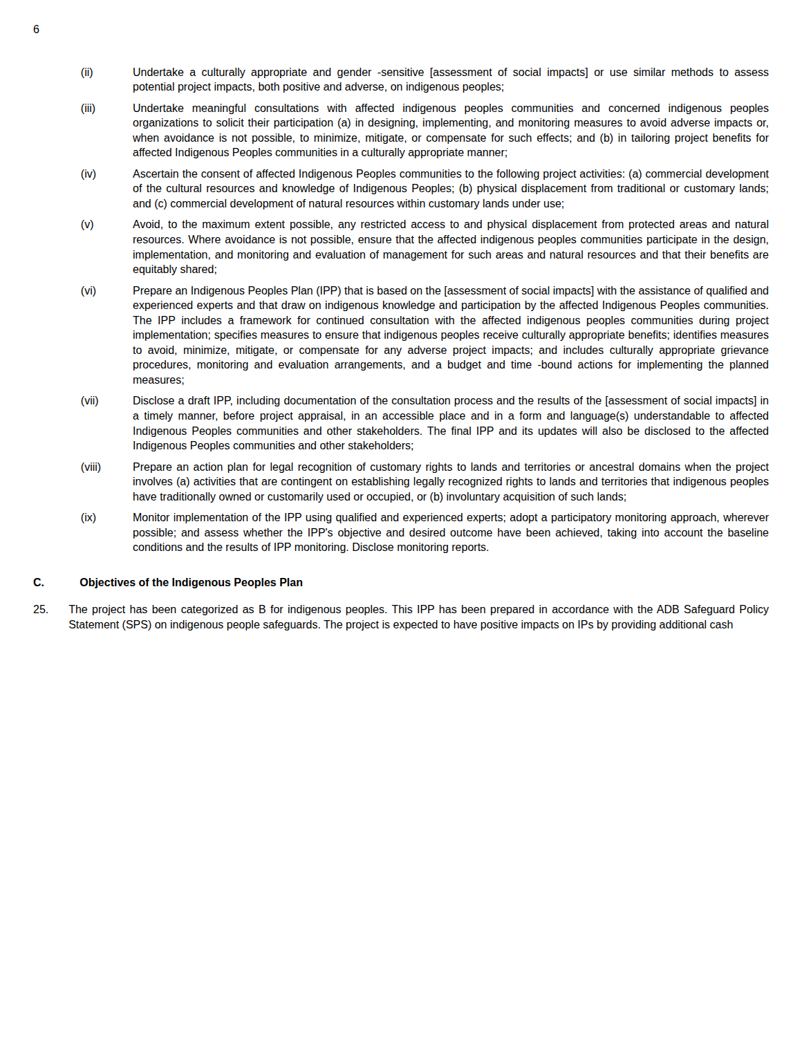6
(ii) Undertake a culturally appropriate and gender -sensitive [assessment of social impacts] or use similar methods to assess potential project impacts, both positive and adverse, on indigenous peoples;
(iii) Undertake meaningful consultations with affected indigenous peoples communities and concerned indigenous peoples organizations to solicit their participation (a) in designing, implementing, and monitoring measures to avoid adverse impacts or, when avoidance is not possible, to minimize, mitigate, or compensate for such effects; and (b) in tailoring project benefits for affected Indigenous Peoples communities in a culturally appropriate manner;
(iv) Ascertain the consent of affected Indigenous Peoples communities to the following project activities: (a) commercial development of the cultural resources and knowledge of Indigenous Peoples; (b) physical displacement from traditional or customary lands; and (c) commercial development of natural resources within customary lands under use;
(v) Avoid, to the maximum extent possible, any restricted access to and physical displacement from protected areas and natural resources. Where avoidance is not possible, ensure that the affected indigenous peoples communities participate in the design, implementation, and monitoring and evaluation of management for such areas and natural resources and that their benefits are equitably shared;
(vi) Prepare an Indigenous Peoples Plan (IPP) that is based on the [assessment of social impacts] with the assistance of qualified and experienced experts and that draw on indigenous knowledge and participation by the affected Indigenous Peoples communities. The IPP includes a framework for continued consultation with the affected indigenous peoples communities during project implementation; specifies measures to ensure that indigenous peoples receive culturally appropriate benefits; identifies measures to avoid, minimize, mitigate, or compensate for any adverse project impacts; and includes culturally appropriate grievance procedures, monitoring and evaluation arrangements, and a budget and time -bound actions for implementing the planned measures;
(vii) Disclose a draft IPP, including documentation of the consultation process and the results of the [assessment of social impacts] in a timely manner, before project appraisal, in an accessible place and in a form and language(s) understandable to affected Indigenous Peoples communities and other stakeholders. The final IPP and its updates will also be disclosed to the affected Indigenous Peoples communities and other stakeholders;
(viii) Prepare an action plan for legal recognition of customary rights to lands and territories or ancestral domains when the project involves (a) activities that are contingent on establishing legally recognized rights to lands and territories that indigenous peoples have traditionally owned or customarily used or occupied, or (b) involuntary acquisition of such lands;
(ix) Monitor implementation of the IPP using qualified and experienced experts; adopt a participatory monitoring approach, wherever possible; and assess whether the IPP's objective and desired outcome have been achieved, taking into account the baseline conditions and the results of IPP monitoring. Disclose monitoring reports.
C. Objectives of the Indigenous Peoples Plan
25. The project has been categorized as B for indigenous peoples. This IPP has been prepared in accordance with the ADB Safeguard Policy Statement (SPS) on indigenous people safeguards. The project is expected to have positive impacts on IPs by providing additional cash